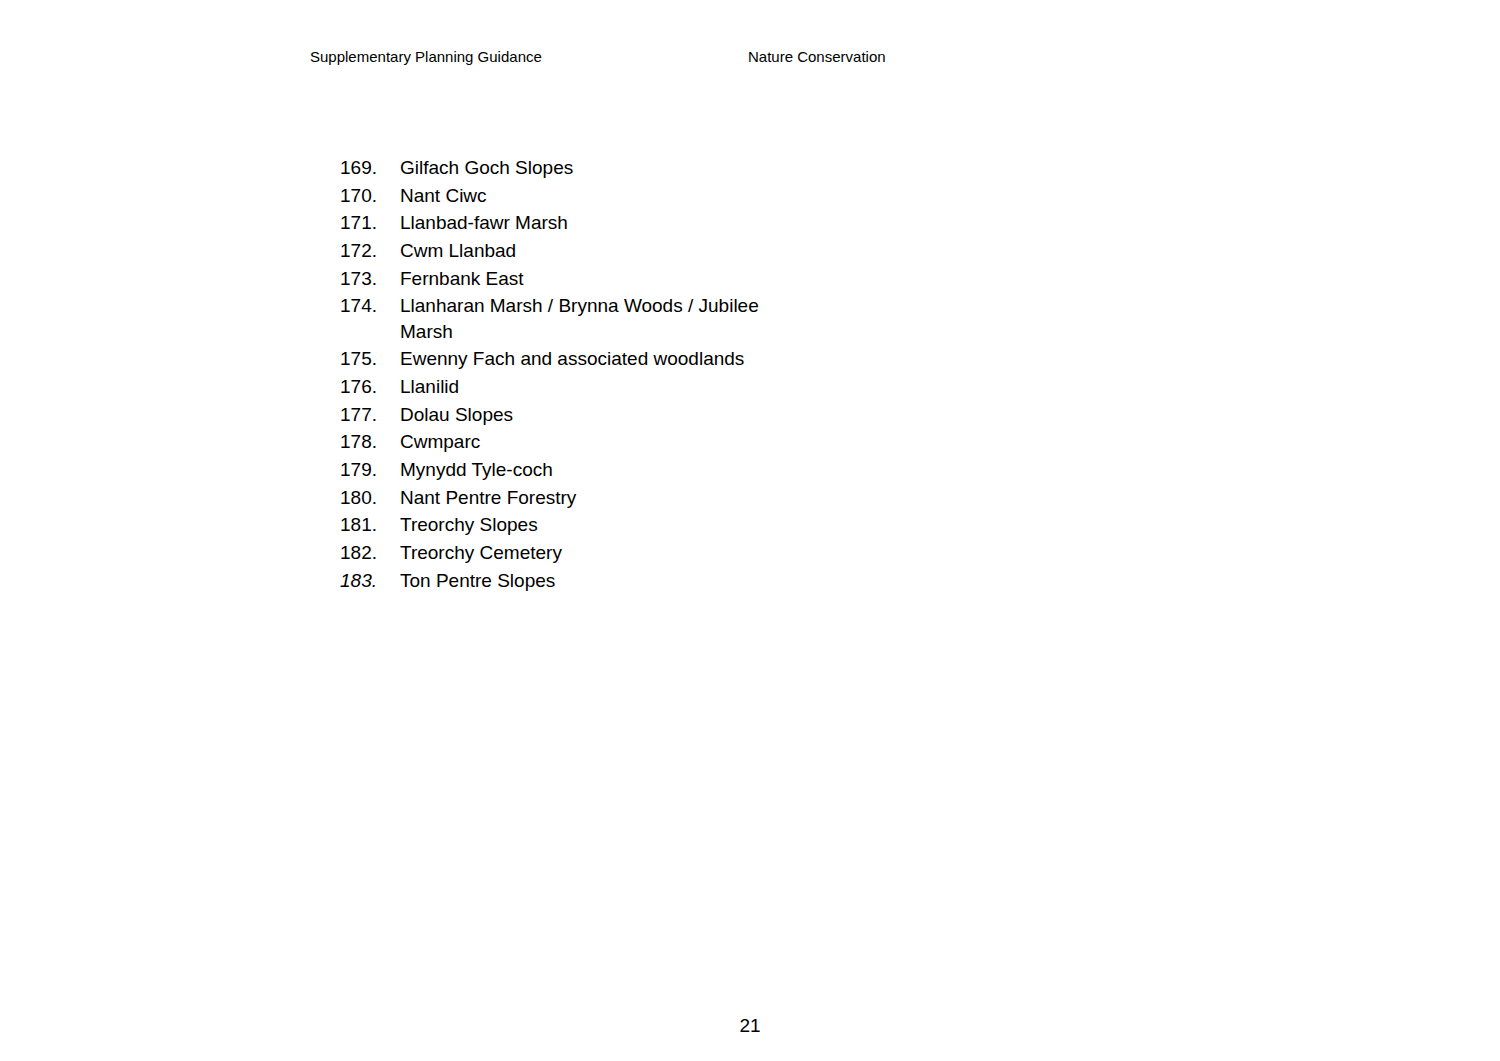Supplementary Planning Guidance
Nature Conservation
169. Gilfach Goch Slopes
170. Nant Ciwc
171. Llanbad-fawr Marsh
172. Cwm Llanbad
173. Fernbank East
174. Llanharan Marsh / Brynna Woods / Jubilee
Marsh
175. Ewenny Fach and associated woodlands
176. Llanilid
177. Dolau Slopes
178. Cwmparc
179. Mynydd Tyle-coch
180. Nant Pentre Forestry
181. Treorchy Slopes
182. Treorchy Cemetery
183. Ton Pentre Slopes
21